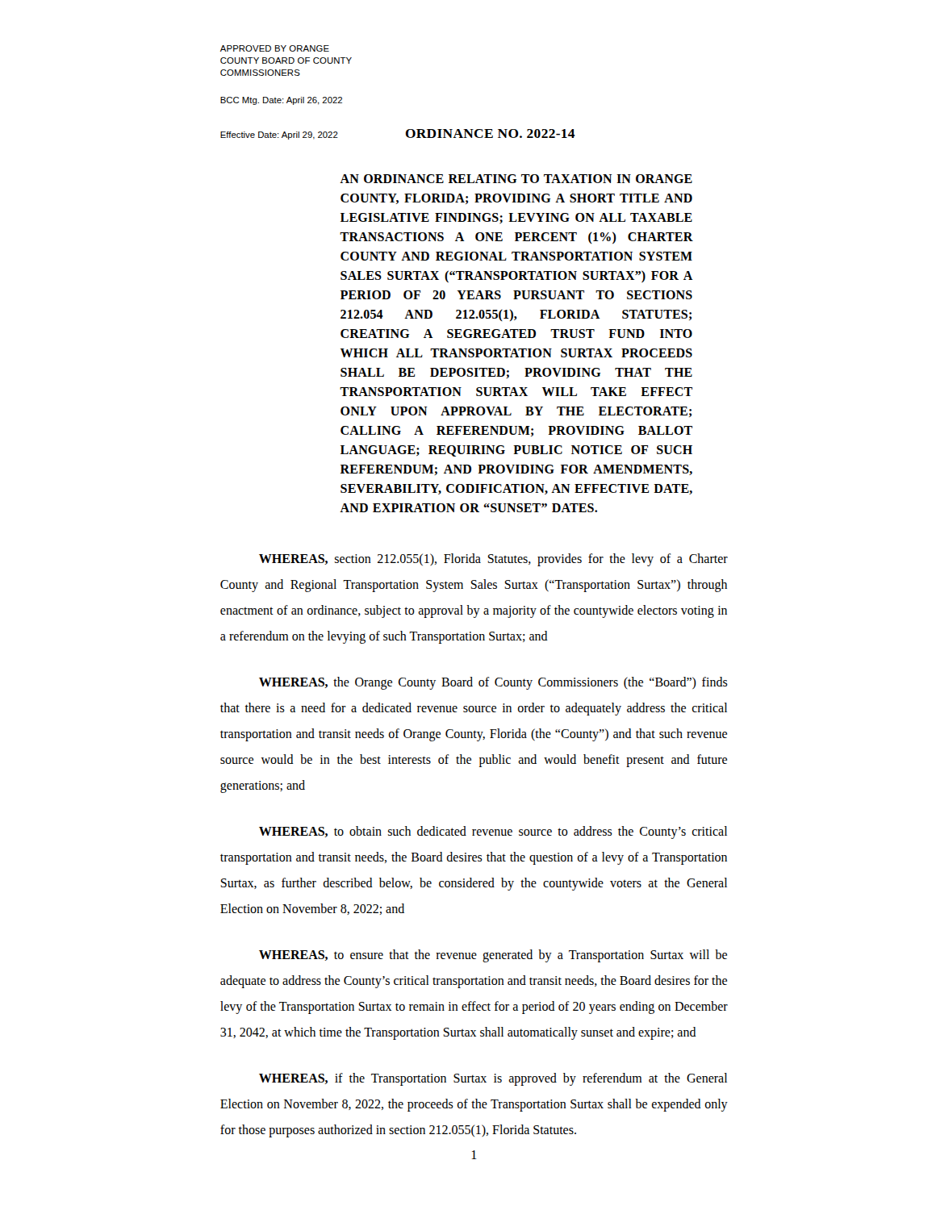APPROVED BY ORANGE
COUNTY BOARD OF COUNTY
COMMISSIONERS
BCC Mtg. Date: April 26, 2022
Effective Date: April 29, 2022
ORDINANCE NO. 2022-14
AN ORDINANCE RELATING TO TAXATION IN ORANGE COUNTY, FLORIDA; PROVIDING A SHORT TITLE AND LEGISLATIVE FINDINGS; LEVYING ON ALL TAXABLE TRANSACTIONS A ONE PERCENT (1%) CHARTER COUNTY AND REGIONAL TRANSPORTATION SYSTEM SALES SURTAX (“TRANSPORTATION SURTAX”) FOR A PERIOD OF 20 YEARS PURSUANT TO SECTIONS 212.054 AND 212.055(1), FLORIDA STATUTES; CREATING A SEGREGATED TRUST FUND INTO WHICH ALL TRANSPORTATION SURTAX PROCEEDS SHALL BE DEPOSITED; PROVIDING THAT THE TRANSPORTATION SURTAX WILL TAKE EFFECT ONLY UPON APPROVAL BY THE ELECTORATE; CALLING A REFERENDUM; PROVIDING BALLOT LANGUAGE; REQUIRING PUBLIC NOTICE OF SUCH REFERENDUM; AND PROVIDING FOR AMENDMENTS, SEVERABILITY, CODIFICATION, AN EFFECTIVE DATE, AND EXPIRATION OR “SUNSET” DATES.
WHEREAS, section 212.055(1), Florida Statutes, provides for the levy of a Charter County and Regional Transportation System Sales Surtax (“Transportation Surtax”) through enactment of an ordinance, subject to approval by a majority of the countywide electors voting in a referendum on the levying of such Transportation Surtax; and
WHEREAS, the Orange County Board of County Commissioners (the “Board”) finds that there is a need for a dedicated revenue source in order to adequately address the critical transportation and transit needs of Orange County, Florida (the “County”) and that such revenue source would be in the best interests of the public and would benefit present and future generations; and
WHEREAS, to obtain such dedicated revenue source to address the County’s critical transportation and transit needs, the Board desires that the question of a levy of a Transportation Surtax, as further described below, be considered by the countywide voters at the General Election on November 8, 2022; and
WHEREAS, to ensure that the revenue generated by a Transportation Surtax will be adequate to address the County’s critical transportation and transit needs, the Board desires for the levy of the Transportation Surtax to remain in effect for a period of 20 years ending on December 31, 2042, at which time the Transportation Surtax shall automatically sunset and expire; and
WHEREAS, if the Transportation Surtax is approved by referendum at the General Election on November 8, 2022, the proceeds of the Transportation Surtax shall be expended only for those purposes authorized in section 212.055(1), Florida Statutes.
1